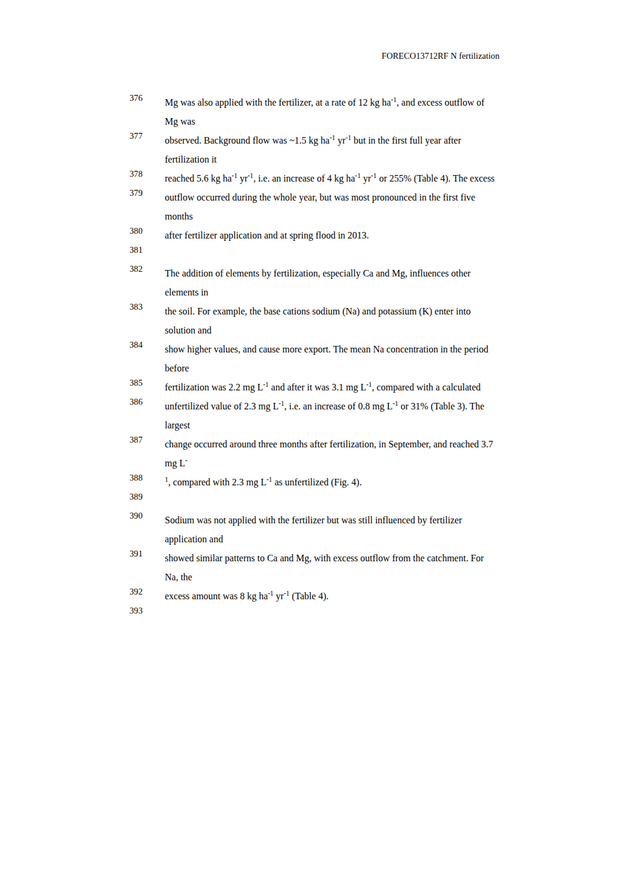FORECO13712RF N fertilization
| 376 | Mg was also applied with the fertilizer, at a rate of 12 kg ha -1 , and excess outflow of Mg was |
| 377 | observed. Background flow was ~1.5 kg ha -1 yr -1 but in the first full year after fertilization it |
| 378 | reached 5.6 kg ha -1 yr -1 , i.e. an increase of 4 kg ha -1 yr -1 or 255% (Table 4). The excess |
| 379 | outflow occurred during the whole year, but was most pronounced in the first five months |
| 380 | after fertilizer application and at spring flood in 2013. |
| 381 | |
| 382 | The addition of elements by fertilization, especially Ca and Mg, influences other elements in |
| 383 | the soil. For example, the base cations sodium (Na) and potassium (K) enter into solution and |
| 384 | show higher values, and cause more export. The mean Na concentration in the period before |
| 385 | fertilization was 2.2 mg L -1 and after it was 3.1 mg L -1 , compared with a calculated |
| 386 | unfertilized value of 2.3 mg L -1 , i.e. an increase of 0.8 mg L -1 or 31% (Table 3). The largest |
| 387 | change occurred around three months after fertilization, in September, and reached 3.7 mg L - |
| 388 | 1 , compared with 2.3 mg L -1 as unfertilized (Fig. 4). |
| 389 | |
| 390 | Sodium was not applied with the fertilizer but was still influenced by fertilizer application and |
| 391 | showed similar patterns to Ca and Mg, with excess outflow from the catchment. For Na, the |
| 392 | excess amount was 8 kg ha -1 yr -1 (Table 4). |
| 393 | |